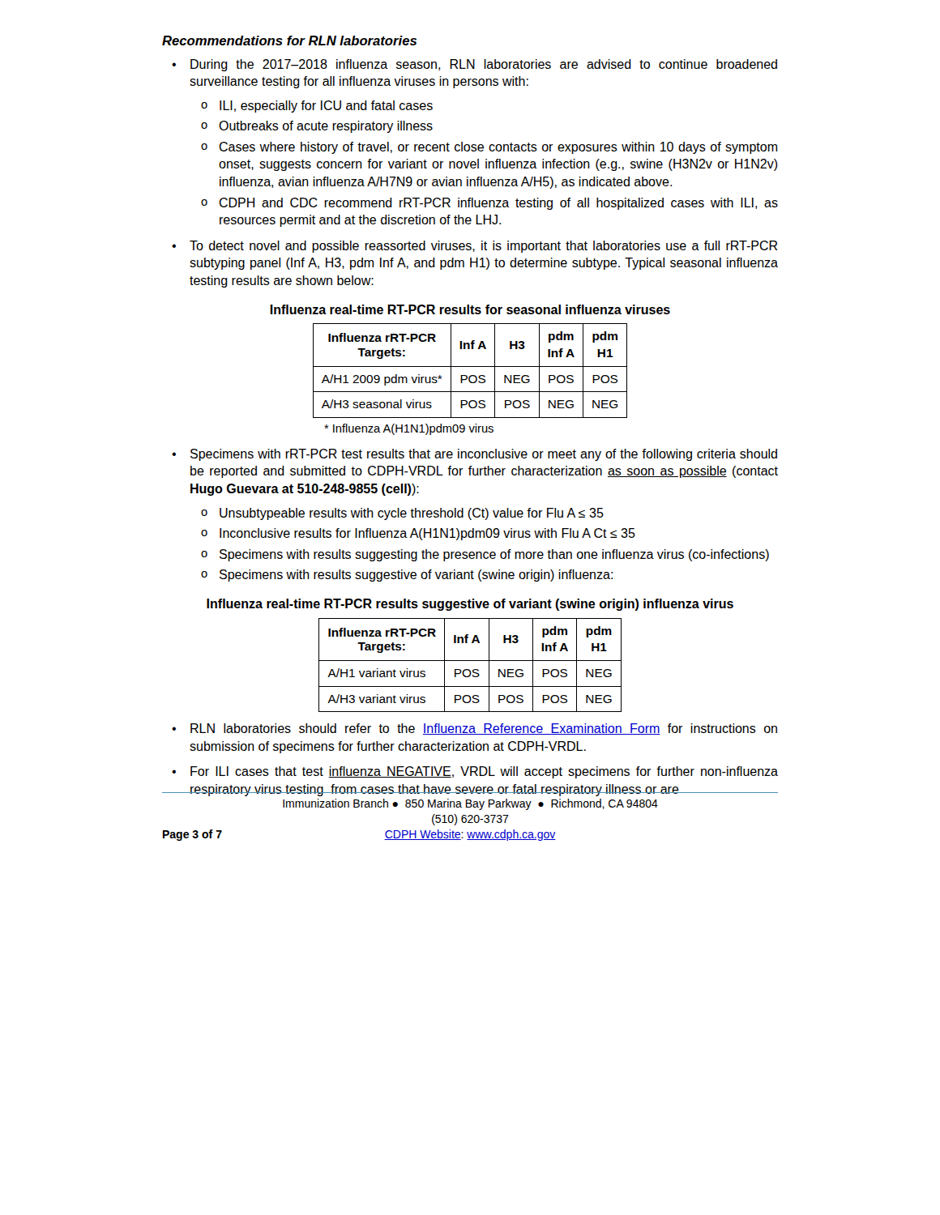Recommendations for RLN laboratories
During the 2017–2018 influenza season, RLN laboratories are advised to continue broadened surveillance testing for all influenza viruses in persons with:
ILI, especially for ICU and fatal cases
Outbreaks of acute respiratory illness
Cases where history of travel, or recent close contacts or exposures within 10 days of symptom onset, suggests concern for variant or novel influenza infection (e.g., swine (H3N2v or H1N2v) influenza, avian influenza A/H7N9 or avian influenza A/H5), as indicated above.
CDPH and CDC recommend rRT-PCR influenza testing of all hospitalized cases with ILI, as resources permit and at the discretion of the LHJ.
To detect novel and possible reassorted viruses, it is important that laboratories use a full rRT-PCR subtyping panel (Inf A, H3, pdm Inf A, and pdm H1) to determine subtype. Typical seasonal influenza testing results are shown below:
Influenza real-time RT-PCR results for seasonal influenza viruses
| Influenza rRT-PCR Targets: | Inf A | H3 | pdm Inf A | pdm H1 |
| --- | --- | --- | --- | --- |
| A/H1 2009 pdm virus* | POS | NEG | POS | POS |
| A/H3 seasonal virus | POS | POS | NEG | NEG |
* Influenza A(H1N1)pdm09 virus
Specimens with rRT-PCR test results that are inconclusive or meet any of the following criteria should be reported and submitted to CDPH-VRDL for further characterization as soon as possible (contact Hugo Guevara at 510-248-9855 (cell)):
Unsubtypeable results with cycle threshold (Ct) value for Flu A ≤ 35
Inconclusive results for Influenza A(H1N1)pdm09 virus with Flu A Ct ≤ 35
Specimens with results suggesting the presence of more than one influenza virus (co-infections)
Specimens with results suggestive of variant (swine origin) influenza:
Influenza real-time RT-PCR results suggestive of variant (swine origin) influenza virus
| Influenza rRT-PCR Targets: | Inf A | H3 | pdm Inf A | pdm H1 |
| --- | --- | --- | --- | --- |
| A/H1 variant virus | POS | NEG | POS | NEG |
| A/H3 variant virus | POS | POS | POS | NEG |
RLN laboratories should refer to the Influenza Reference Examination Form for instructions on submission of specimens for further characterization at CDPH-VRDL.
For ILI cases that test influenza NEGATIVE, VRDL will accept specimens for further non-influenza respiratory virus testing from cases that have severe or fatal respiratory illness or are
Page 3 of 7
Immunization Branch ● 850 Marina Bay Parkway ● Richmond, CA 94804
(510) 620-3737
CDPH Website: www.cdph.ca.gov